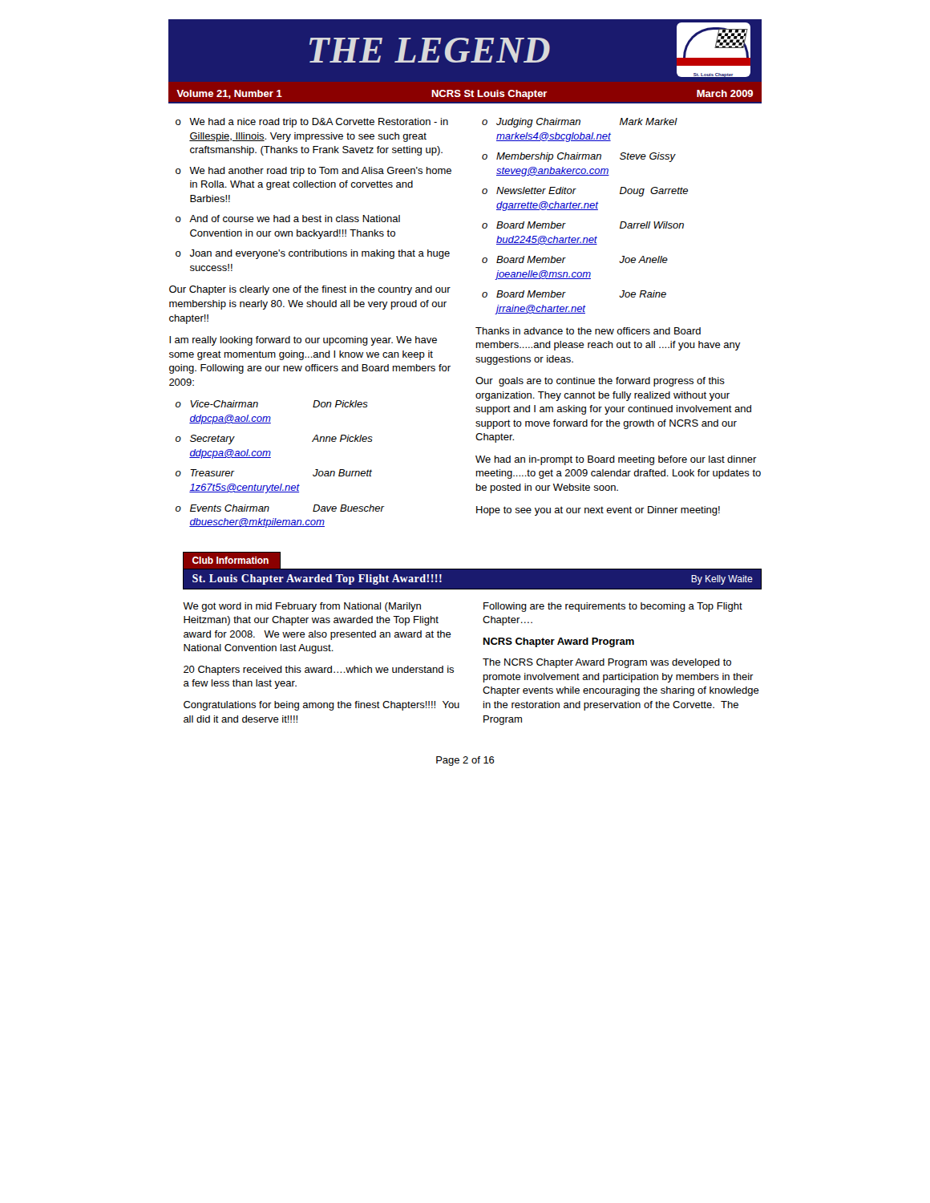THE LEGEND
St. Louis Chapter
Volume 21, Number 1 NCRS St Louis Chapter March 2009
We had a nice road trip to D&A Corvette Restoration - in Gillespie, Illinois. Very impressive to see such great craftsmanship. (Thanks to Frank Savetz for setting up).
We had another road trip to Tom and Alisa Green's home in Rolla. What a great collection of corvettes and Barbies!!
And of course we had a best in class National Convention in our own backyard!!! Thanks to
Joan and everyone's contributions in making that a huge success!!
Our Chapter is clearly one of the finest in the country and our membership is nearly 80. We should all be very proud of our chapter!!
I am really looking forward to our upcoming year. We have some great momentum going...and I know we can keep it going. Following are our new officers and Board members for 2009:
Vice-Chairman Don Pickles
ddpcpa@aol.com
Secretary Anne Pickles
ddpcpa@aol.com
Treasurer Joan Burnett
1z67t5s@centurytel.net
Events Chairman Dave Buescher
dbuescher@mktpileman.com
Judging Chairman Mark Markel
markels4@sbcglobal.net
Membership Chairman Steve Gissy
steveg@anbakerco.com
Newsletter Editor Doug Garrette
dgarrette@charter.net
Board Member Darrell Wilson
bud2245@charter.net
Board Member Joe Anelle
joeanelle@msn.com
Board Member Joe Raine
jrraine@charter.net
Thanks in advance to the new officers and Board members.....and please reach out to all ....if you have any suggestions or ideas.
Our goals are to continue the forward progress of this organization. They cannot be fully realized without your support and I am asking for your continued involvement and support to move forward for the growth of NCRS and our Chapter.
We had an in-prompt to Board meeting before our last dinner meeting.....to get a 2009 calendar drafted. Look for updates to be posted in our Website soon.
Hope to see you at our next event or Dinner meeting!
Club Information
St. Louis Chapter Awarded Top Flight Award!!!! By Kelly Waite
We got word in mid February from National (Marilyn Heitzman) that our Chapter was awarded the Top Flight award for 2008. We were also presented an award at the National Convention last August.
20 Chapters received this award….which we understand is a few less than last year.
Congratulations for being among the finest Chapters!!!! You all did it and deserve it!!!!
Following are the requirements to becoming a Top Flight Chapter….
NCRS Chapter Award Program
The NCRS Chapter Award Program was developed to promote involvement and participation by members in their Chapter events while encouraging the sharing of knowledge in the restoration and preservation of the Corvette. The Program
Page 2 of 16